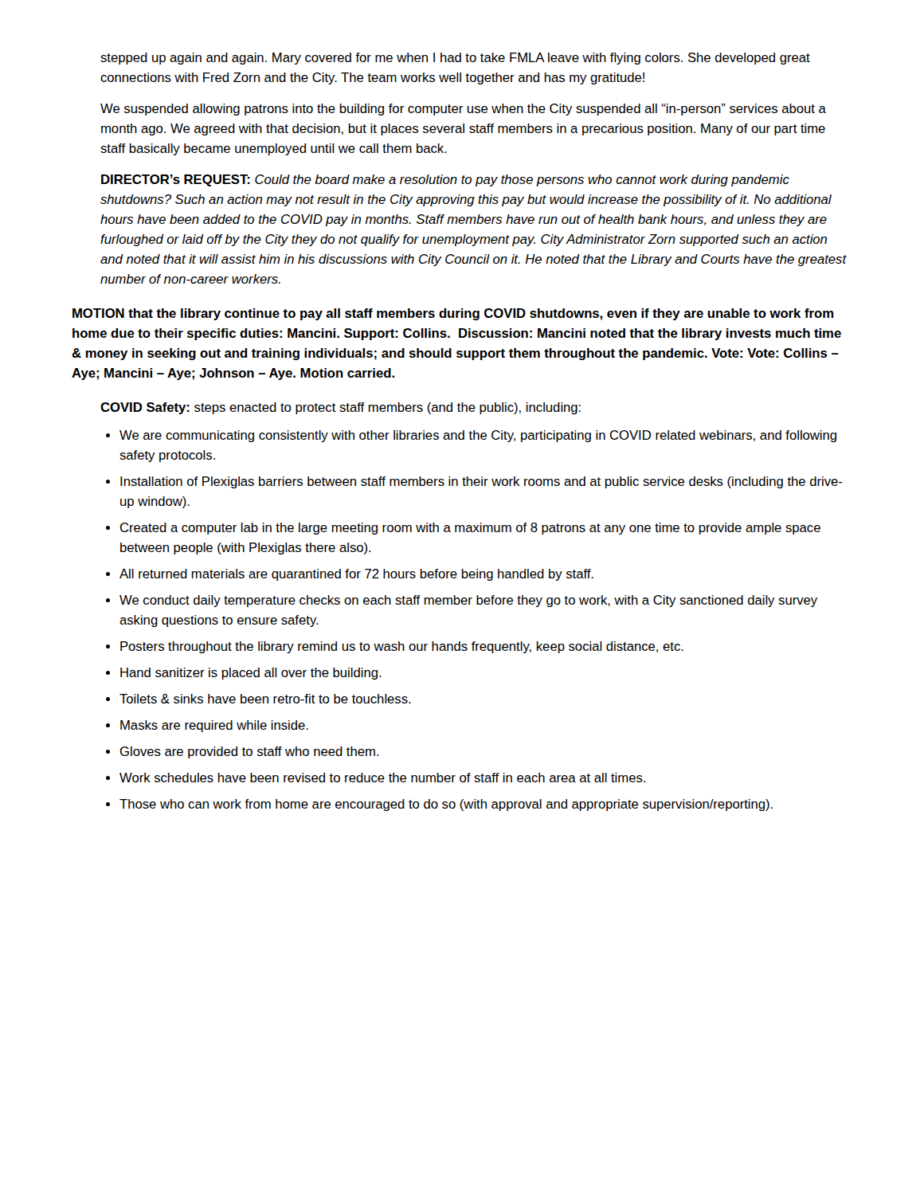stepped up again and again. Mary covered for me when I had to take FMLA leave with flying colors. She developed great connections with Fred Zorn and the City. The team works well together and has my gratitude!
We suspended allowing patrons into the building for computer use when the City suspended all “in-person” services about a month ago. We agreed with that decision, but it places several staff members in a precarious position. Many of our part time staff basically became unemployed until we call them back.
DIRECTOR’s REQUEST: Could the board make a resolution to pay those persons who cannot work during pandemic shutdowns? Such an action may not result in the City approving this pay but would increase the possibility of it. No additional hours have been added to the COVID pay in months. Staff members have run out of health bank hours, and unless they are furloughed or laid off by the City they do not qualify for unemployment pay. City Administrator Zorn supported such an action and noted that it will assist him in his discussions with City Council on it. He noted that the Library and Courts have the greatest number of non-career workers.
MOTION that the library continue to pay all staff members during COVID shutdowns, even if they are unable to work from home due to their specific duties: Mancini. Support: Collins. Discussion: Mancini noted that the library invests much time & money in seeking out and training individuals; and should support them throughout the pandemic. Vote: Vote: Collins – Aye; Mancini – Aye; Johnson – Aye. Motion carried.
COVID Safety: steps enacted to protect staff members (and the public), including:
We are communicating consistently with other libraries and the City, participating in COVID related webinars, and following safety protocols.
Installation of Plexiglas barriers between staff members in their work rooms and at public service desks (including the drive-up window).
Created a computer lab in the large meeting room with a maximum of 8 patrons at any one time to provide ample space between people (with Plexiglas there also).
All returned materials are quarantined for 72 hours before being handled by staff.
We conduct daily temperature checks on each staff member before they go to work, with a City sanctioned daily survey asking questions to ensure safety.
Posters throughout the library remind us to wash our hands frequently, keep social distance, etc.
Hand sanitizer is placed all over the building.
Toilets & sinks have been retro-fit to be touchless.
Masks are required while inside.
Gloves are provided to staff who need them.
Work schedules have been revised to reduce the number of staff in each area at all times.
Those who can work from home are encouraged to do so (with approval and appropriate supervision/reporting).